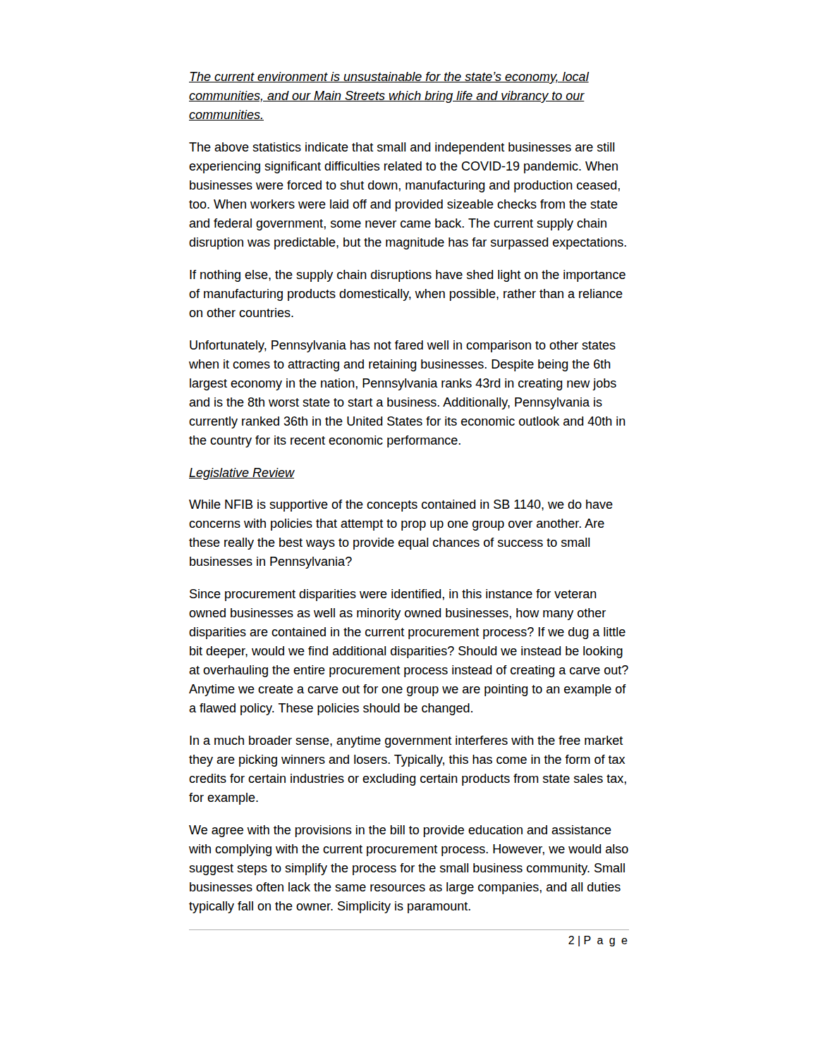The current environment is unsustainable for the state’s economy, local communities, and our Main Streets which bring life and vibrancy to our communities.
The above statistics indicate that small and independent businesses are still experiencing significant difficulties related to the COVID-19 pandemic. When businesses were forced to shut down, manufacturing and production ceased, too. When workers were laid off and provided sizeable checks from the state and federal government, some never came back. The current supply chain disruption was predictable, but the magnitude has far surpassed expectations.
If nothing else, the supply chain disruptions have shed light on the importance of manufacturing products domestically, when possible, rather than a reliance on other countries.
Unfortunately, Pennsylvania has not fared well in comparison to other states when it comes to attracting and retaining businesses. Despite being the 6th largest economy in the nation, Pennsylvania ranks 43rd in creating new jobs and is the 8th worst state to start a business. Additionally, Pennsylvania is currently ranked 36th in the United States for its economic outlook and 40th in the country for its recent economic performance.
Legislative Review
While NFIB is supportive of the concepts contained in SB 1140, we do have concerns with policies that attempt to prop up one group over another. Are these really the best ways to provide equal chances of success to small businesses in Pennsylvania?
Since procurement disparities were identified, in this instance for veteran owned businesses as well as minority owned businesses, how many other disparities are contained in the current procurement process? If we dug a little bit deeper, would we find additional disparities? Should we instead be looking at overhauling the entire procurement process instead of creating a carve out? Anytime we create a carve out for one group we are pointing to an example of a flawed policy. These policies should be changed.
In a much broader sense, anytime government interferes with the free market they are picking winners and losers. Typically, this has come in the form of tax credits for certain industries or excluding certain products from state sales tax, for example.
We agree with the provisions in the bill to provide education and assistance with complying with the current procurement process. However, we would also suggest steps to simplify the process for the small business community. Small businesses often lack the same resources as large companies, and all duties typically fall on the owner. Simplicity is paramount.
2 | P a g e